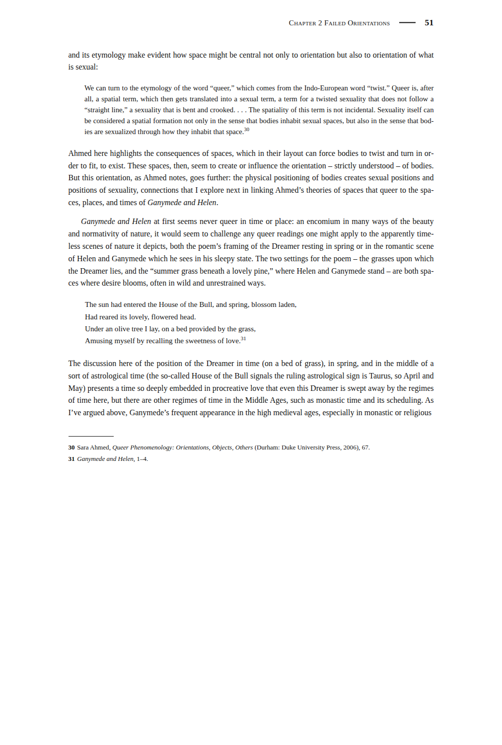Chapter 2 Failed Orientations 51
and its etymology make evident how space might be central not only to orientation but also to orientation of what is sexual:
We can turn to the etymology of the word “queer,” which comes from the Indo-European word “twist.” Queer is, after all, a spatial term, which then gets translated into a sexual term, a term for a twisted sexuality that does not follow a “straight line,” a sexuality that is bent and crooked. . . . The spatiality of this term is not incidental. Sexuality itself can be considered a spatial formation not only in the sense that bodies inhabit sexual spaces, but also in the sense that bodies are sexualized through how they inhabit that space.30
Ahmed here highlights the consequences of spaces, which in their layout can force bodies to twist and turn in order to fit, to exist. These spaces, then, seem to create or influence the orientation – strictly understood – of bodies. But this orientation, as Ahmed notes, goes further: the physical positioning of bodies creates sexual positions and positions of sexuality, connections that I explore next in linking Ahmed’s theories of spaces that queer to the spaces, places, and times of Ganymede and Helen.
Ganymede and Helen at first seems never queer in time or place: an encomium in many ways of the beauty and normativity of nature, it would seem to challenge any queer readings one might apply to the apparently timeless scenes of nature it depicts, both the poem’s framing of the Dreamer resting in spring or in the romantic scene of Helen and Ganymede which he sees in his sleepy state. The two settings for the poem – the grasses upon which the Dreamer lies, and the “summer grass beneath a lovely pine,” where Helen and Ganymede stand – are both spaces where desire blooms, often in wild and unrestrained ways.
The sun had entered the House of the Bull, and spring, blossom laden,
Had reared its lovely, flowered head.
Under an olive tree I lay, on a bed provided by the grass,
Amusing myself by recalling the sweetness of love.31
The discussion here of the position of the Dreamer in time (on a bed of grass), in spring, and in the middle of a sort of astrological time (the so-called House of the Bull signals the ruling astrological sign is Taurus, so April and May) presents a time so deeply embedded in procreative love that even this Dreamer is swept away by the regimes of time here, but there are other regimes of time in the Middle Ages, such as monastic time and its scheduling. As I’ve argued above, Ganymede’s frequent appearance in the high medieval ages, especially in monastic or religious
30 Sara Ahmed, Queer Phenomenology: Orientations, Objects, Others (Durham: Duke University Press, 2006), 67.
31 Ganymede and Helen, 1–4.